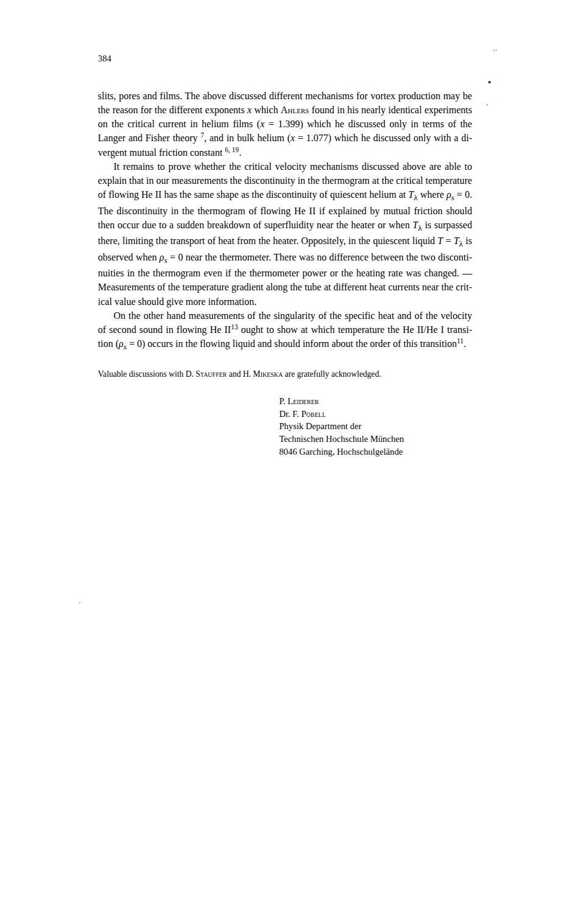..
•
'
.
384
slits, pores and films. The above discussed different mechanisms for vortex production may be the reason for the different exponents x which Ahlers found in his nearly identical experiments on the critical current in helium films (x = 1.399) which he discussed only in terms of the Langer and Fisher theory 7, and in bulk helium (x = 1.077) which he discussed only with a divergent mutual friction constant 6, 19.
It remains to prove whether the critical velocity mechanisms discussed above are able to explain that in our measurements the discontinuity in the thermogram at the critical temperature of flowing He II has the same shape as the discontinuity of quiescent helium at Tλ where ρs = 0. The discontinuity in the thermogram of flowing He II if explained by mutual friction should then occur due to a sudden breakdown of superfluidity near the heater or when Tλ is surpassed there, limiting the transport of heat from the heater. Oppositely, in the quiescent liquid T = Tλ is observed when ρs = 0 near the thermometer. There was no difference between the two discontinuities in the thermogram even if the thermometer power or the heating rate was changed. — Measurements of the temperature gradient along the tube at different heat currents near the critical value should give more information.
On the other hand measurements of the singularity of the specific heat and of the velocity of second sound in flowing He II13 ought to show at which temperature the He II/He I transition (ρs = 0) occurs in the flowing liquid and should inform about the order of this transition11.
Valuable discussions with D. Stauffer and H. Mikeska are gratefully acknowledged.
P. Leiderer
Dr. F. Pobell
Physik Department der
Technischen Hochschule München
8046 Garching, Hochschulgelände